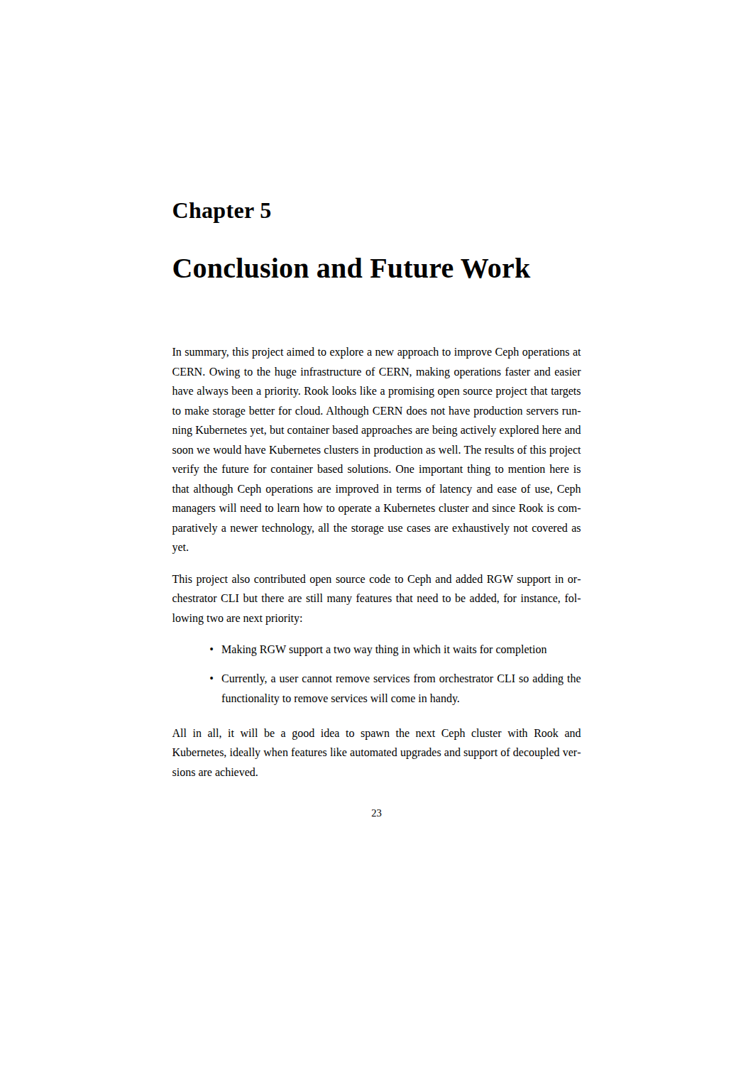Chapter 5
Conclusion and Future Work
In summary, this project aimed to explore a new approach to improve Ceph operations at CERN. Owing to the huge infrastructure of CERN, making operations faster and easier have always been a priority. Rook looks like a promising open source project that targets to make storage better for cloud. Although CERN does not have production servers running Kubernetes yet, but container based approaches are being actively explored here and soon we would have Kubernetes clusters in production as well. The results of this project verify the future for container based solutions. One important thing to mention here is that although Ceph operations are improved in terms of latency and ease of use, Ceph managers will need to learn how to operate a Kubernetes cluster and since Rook is comparatively a newer technology, all the storage use cases are exhaustively not covered as yet.
This project also contributed open source code to Ceph and added RGW support in orchestrator CLI but there are still many features that need to be added, for instance, following two are next priority:
Making RGW support a two way thing in which it waits for completion
Currently, a user cannot remove services from orchestrator CLI so adding the functionality to remove services will come in handy.
All in all, it will be a good idea to spawn the next Ceph cluster with Rook and Kubernetes, ideally when features like automated upgrades and support of decoupled versions are achieved.
23